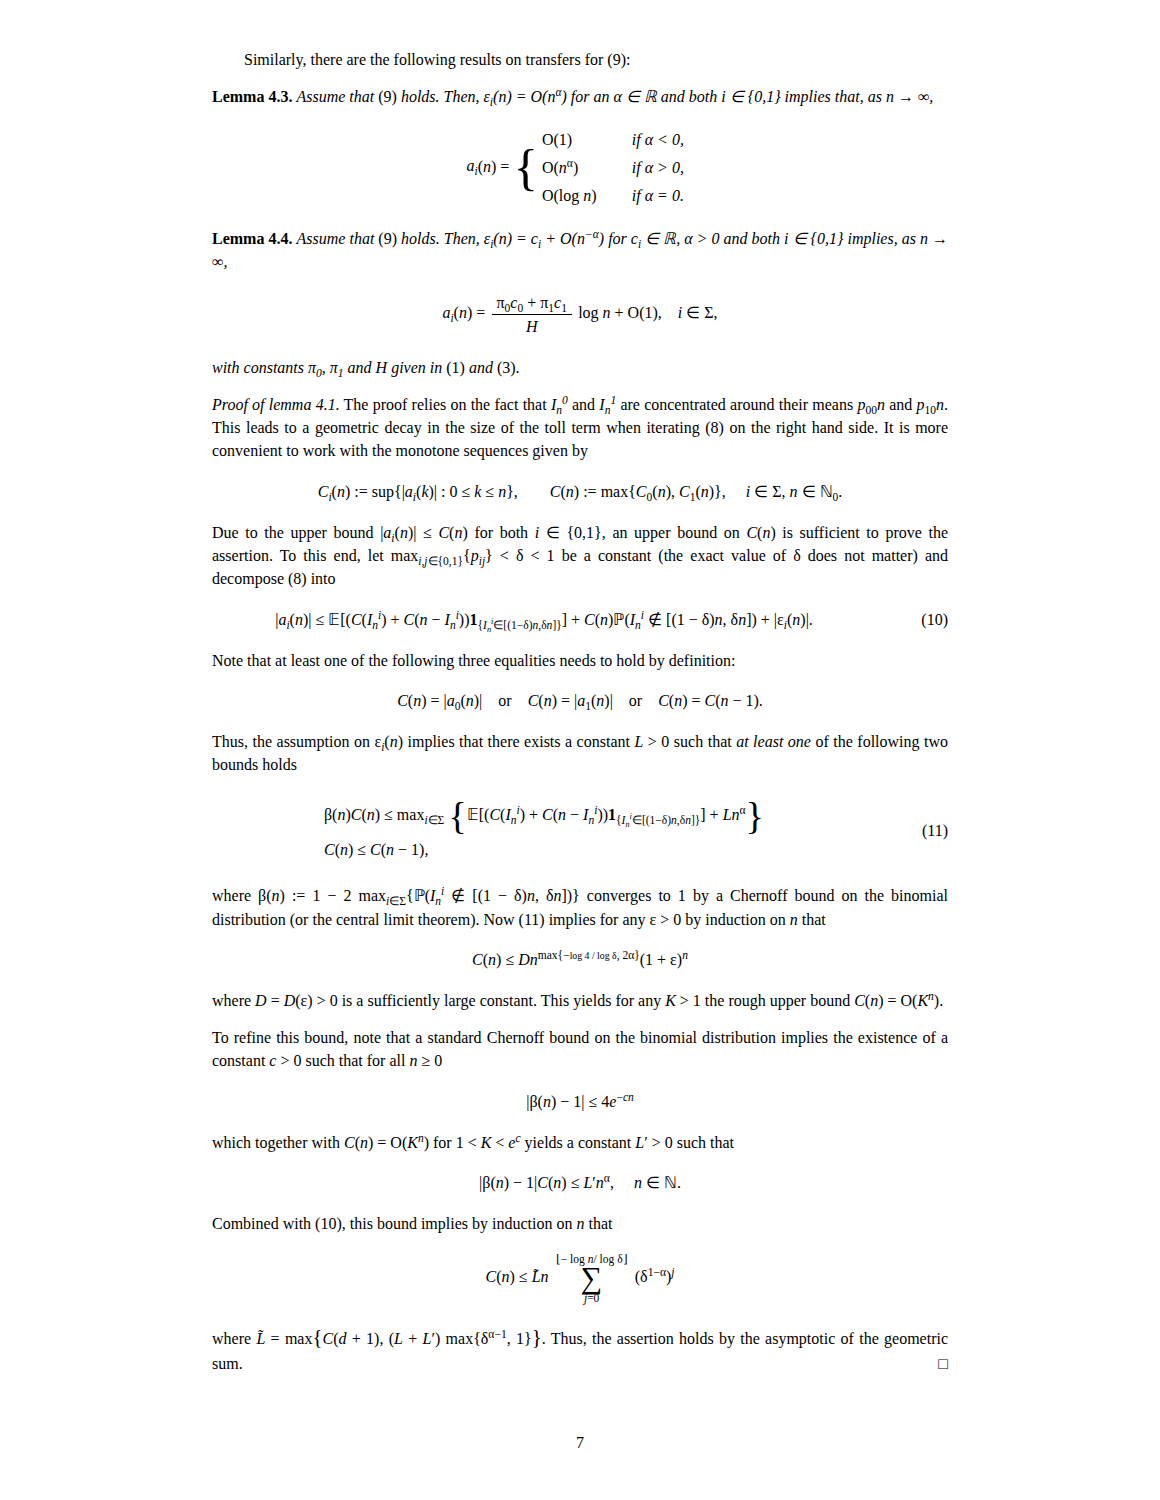Similarly, there are the following results on transfers for (9):
Lemma 4.3. Assume that (9) holds. Then, εi(n) = O(nα) for an α ∈ ℝ and both i ∈ {0,1} implies that, as n → ∞,
ai(n) = {
| O(1) | if α < 0, |
| O( n α ) | if α > 0, |
| O(log n ) | if α = 0. |
Lemma 4.4. Assume that (9) holds. Then, εi(n) = ci + O(n−α) for ci ∈ ℝ, α > 0 and both i ∈ {0,1} implies, as n → ∞,
ai(n) = π0c0 + π1c1 H log n + O(1), i ∈ Σ,
with constants π0, π1 and H given in (1) and (3).
Proof of lemma 4.1. The proof relies on the fact that In0 and In1 are concentrated around their means p00n and p10n. This leads to a geometric decay in the size of the toll term when iterating (8) on the right hand side. It is more convenient to work with the monotone sequences given by
Ci(n) := sup{|ai(k)| : 0 ≤ k ≤ n}, C(n) := max{C0(n), C1(n)}, i ∈ Σ, n ∈ ℕ0.
Due to the upper bound |ai(n)| ≤ C(n) for both i ∈ {0,1}, an upper bound on C(n) is sufficient to prove the assertion. To this end, let maxi,j∈{0,1}{pij} < δ < 1 be a constant (the exact value of δ does not matter) and decompose (8) into
|ai(n)| ≤ 𝔼[(C(Ini) + C(n − Ini))1{Ini∈[(1−δ)n,δn]}] + C(n)ℙ(Ini ∉ [(1 − δ)n, δn]) + |εi(n)|.
(10)
Note that at least one of the following three equalities needs to hold by definition:
C(n) = |a0(n)| or C(n) = |a1(n)| or C(n) = C(n − 1).
Thus, the assumption on εi(n) implies that there exists a constant L > 0 such that at least one of the following two bounds holds
β(n)C(n) ≤ maxi∈Σ {𝔼[(C(Ini) + C(n − Ini))1{Ini∈[(1−δ)n,δn]}] + Lnα}
C(n) ≤ C(n − 1),
(11)
where β(n) := 1 − 2 maxi∈Σ{ℙ(Ini ∉ [(1 − δ)n, δn])} converges to 1 by a Chernoff bound on the binomial distribution (or the central limit theorem). Now (11) implies for any ε > 0 by induction on n that
C(n) ≤ Dnmax{−log 4 / log δ, 2α}(1 + ε)n
where D = D(ε) > 0 is a sufficiently large constant. This yields for any K > 1 the rough upper bound C(n) = O(Kn).
To refine this bound, note that a standard Chernoff bound on the binomial distribution implies the existence of a constant c > 0 such that for all n ≥ 0
|β(n) − 1| ≤ 4e−cn
which together with C(n) = O(Kn) for 1 < K < ec yields a constant L′ > 0 such that
|β(n) − 1|C(n) ≤ L′nα, n ∈ ℕ.
Combined with (10), this bound implies by induction on n that
C(n) ≤ L̃n ⌊− log n/ log δ⌋ ∑ j=0 (δ1−α)j
where L̃ = max{C(d + 1), (L + L′) max{δα−1, 1}}. Thus, the assertion holds by the asymptotic of the geometric sum. □
7